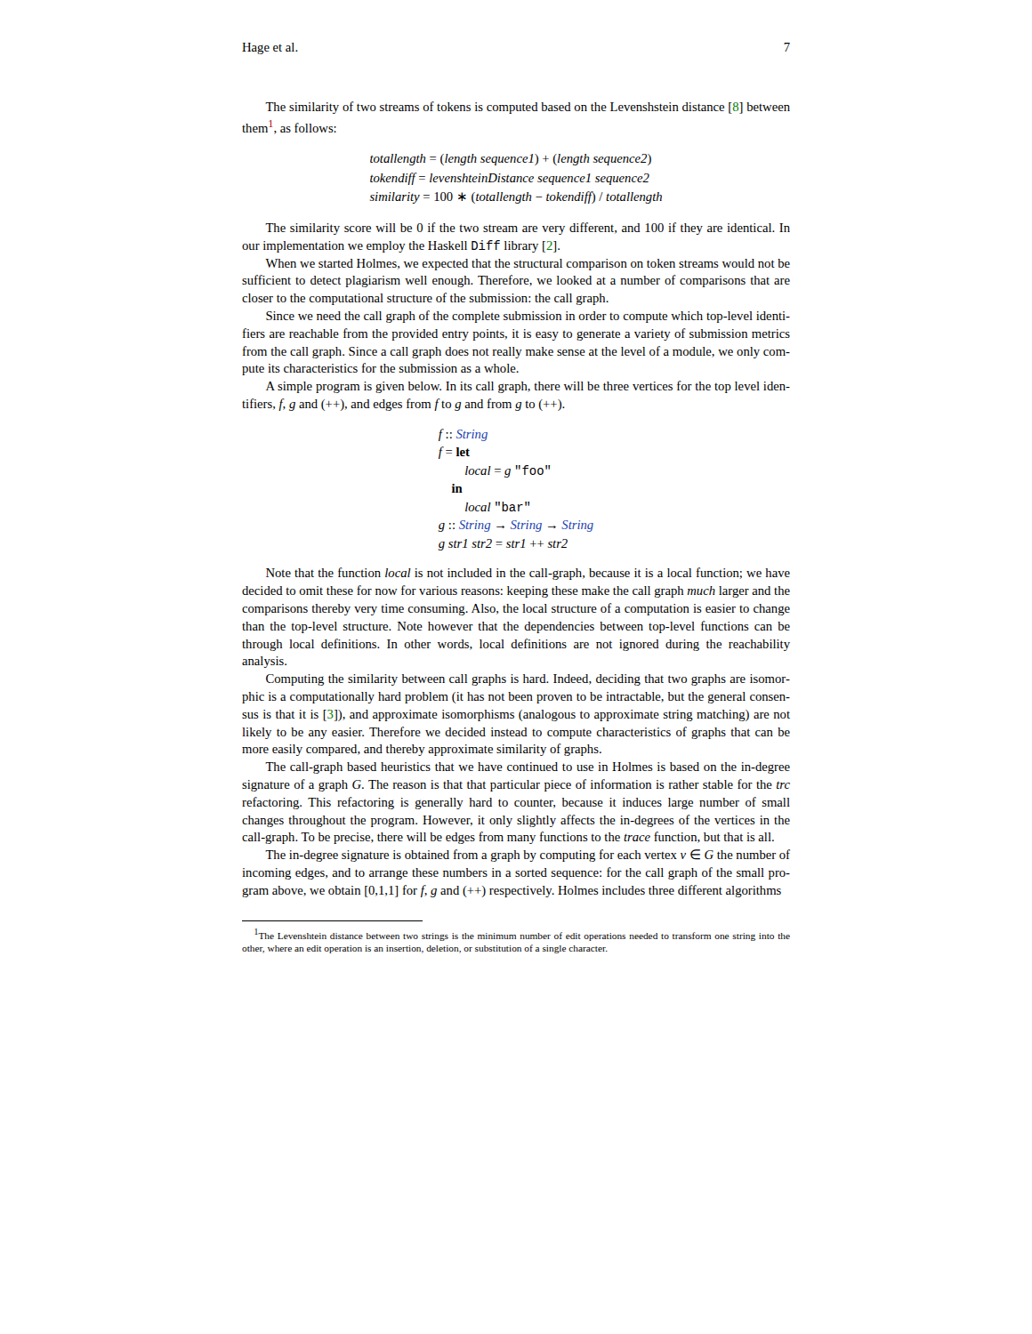Hage et al. 7
The similarity of two streams of tokens is computed based on the Levenshstein distance [8] between them1, as follows:
totallength = (length sequence1) + (length sequence2)
tokendiff = levenshteinDistance sequence1 sequence2
similarity = 100 ∗ (totallength − tokendiff) / totallength
The similarity score will be 0 if the two stream are very different, and 100 if they are identical. In our implementation we employ the Haskell Diff library [2].
When we started Holmes, we expected that the structural comparison on token streams would not be sufficient to detect plagiarism well enough. Therefore, we looked at a number of comparisons that are closer to the computational structure of the submission: the call graph.
Since we need the call graph of the complete submission in order to compute which top-level identifiers are reachable from the provided entry points, it is easy to generate a variety of submission metrics from the call graph. Since a call graph does not really make sense at the level of a module, we only compute its characteristics for the submission as a whole.
A simple program is given below. In its call graph, there will be three vertices for the top level identifiers, f, g and (++), and edges from f to g and from g to (++).
f :: String
f = let
local = g "foo"
in
local "bar"
g :: String → String → String
g str1 str2 = str1 ++ str2
Note that the function local is not included in the call-graph, because it is a local function; we have decided to omit these for now for various reasons: keeping these make the call graph much larger and the comparisons thereby very time consuming. Also, the local structure of a computation is easier to change than the top-level structure. Note however that the dependencies between top-level functions can be through local definitions. In other words, local definitions are not ignored during the reachability analysis.
Computing the similarity between call graphs is hard. Indeed, deciding that two graphs are isomorphic is a computationally hard problem (it has not been proven to be intractable, but the general consensus is that it is [3]), and approximate isomorphisms (analogous to approximate string matching) are not likely to be any easier. Therefore we decided instead to compute characteristics of graphs that can be more easily compared, and thereby approximate similarity of graphs.
The call-graph based heuristics that we have continued to use in Holmes is based on the in-degree signature of a graph G. The reason is that that particular piece of information is rather stable for the trc refactoring. This refactoring is generally hard to counter, because it induces large number of small changes throughout the program. However, it only slightly affects the in-degrees of the vertices in the call-graph. To be precise, there will be edges from many functions to the trace function, but that is all.
The in-degree signature is obtained from a graph by computing for each vertex v ∈ G the number of incoming edges, and to arrange these numbers in a sorted sequence: for the call graph of the small program above, we obtain [0,1,1] for f, g and (++) respectively. Holmes includes three different algorithms
1The Levenshtein distance between two strings is the minimum number of edit operations needed to transform one string into the other, where an edit operation is an insertion, deletion, or substitution of a single character.